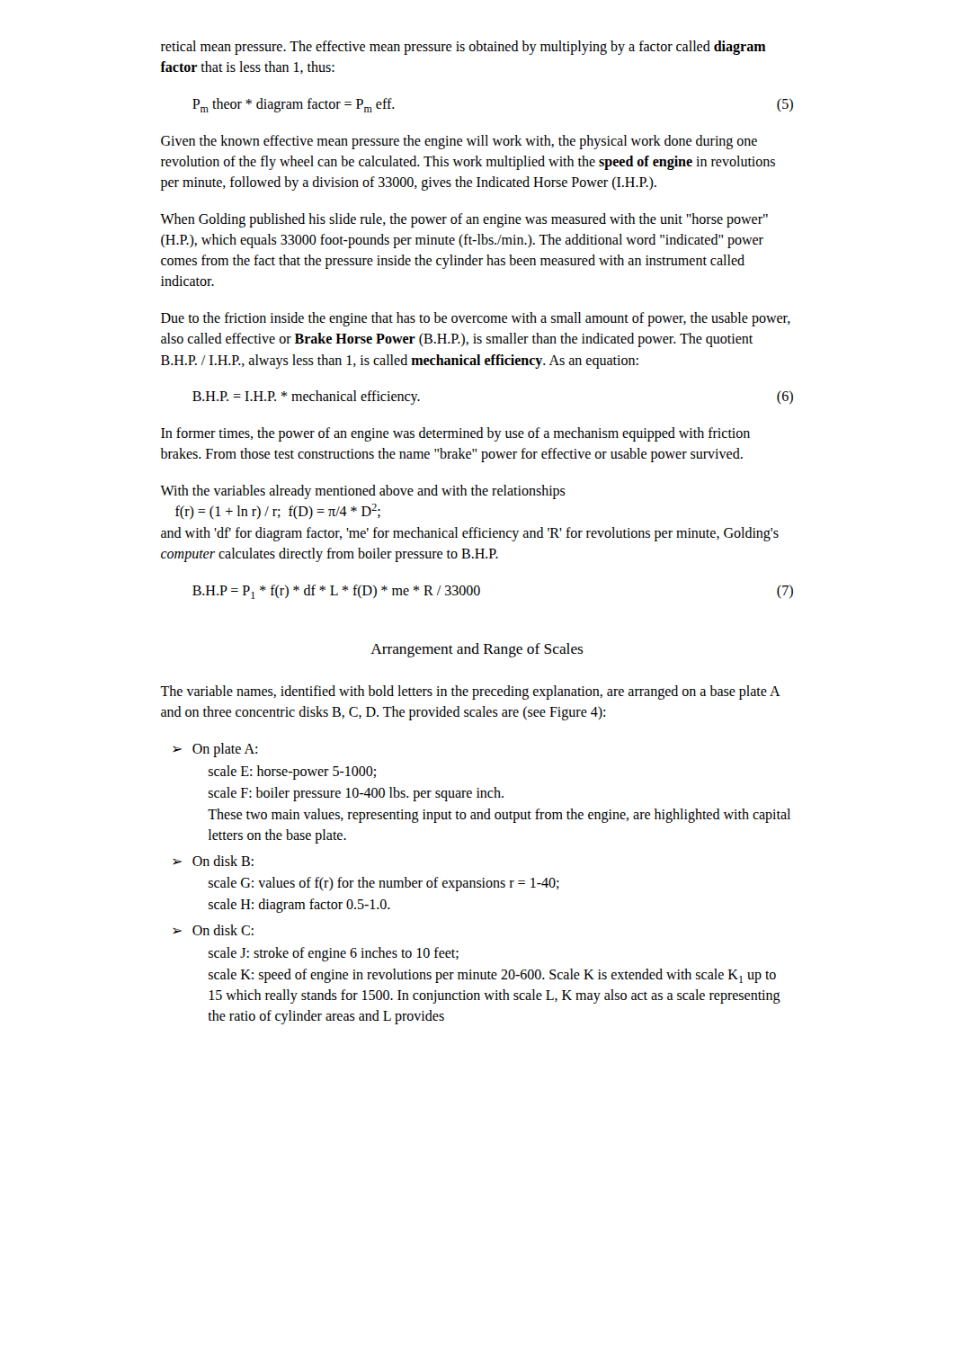retical mean pressure. The effective mean pressure is obtained by multiplying by a factor called diagram factor that is less than 1, thus:
(5) Pm theor * diagram factor = Pm eff.
Given the known effective mean pressure the engine will work with, the physical work done during one revolution of the fly wheel can be calculated. This work multiplied with the speed of engine in revolutions per minute, followed by a division of 33000, gives the Indicated Horse Power (I.H.P.).
When Golding published his slide rule, the power of an engine was measured with the unit "horse power" (H.P.), which equals 33000 foot-pounds per minute (ft-lbs./min.). The additional word "indicated" power comes from the fact that the pressure inside the cylinder has been measured with an instrument called indicator.
Due to the friction inside the engine that has to be overcome with a small amount of power, the usable power, also called effective or Brake Horse Power (B.H.P.), is smaller than the indicated power. The quotient B.H.P. / I.H.P., always less than 1, is called mechanical efficiency. As an equation:
(6) B.H.P. = I.H.P. * mechanical efficiency.
In former times, the power of an engine was determined by use of a mechanism equipped with friction brakes. From those test constructions the name "brake" power for effective or usable power survived.
With the variables already mentioned above and with the relationships
f(r) = (1 + ln r) / r; f(D) = π/4 * D2;
and with 'df' for diagram factor, 'me' for mechanical efficiency and 'R' for revolutions per minute, Golding's computer calculates directly from boiler pressure to B.H.P.
(7) B.H.P = P1 * f(r) * df * L * f(D) * me * R / 33000
Arrangement and Range of Scales
The variable names, identified with bold letters in the preceding explanation, are arranged on a base plate A and on three concentric disks B, C, D. The provided scales are (see Figure 4):
On plate A:
scale E: horse-power 5-1000;
scale F: boiler pressure 10-400 lbs. per square inch.
These two main values, representing input to and output from the engine, are highlighted with capital letters on the base plate.
On disk B:
scale G: values of f(r) for the number of expansions r = 1-40;
scale H: diagram factor 0.5-1.0.
On disk C:
scale J: stroke of engine 6 inches to 10 feet;
scale K: speed of engine in revolutions per minute 20-600. Scale K is extended with scale K1 up to 15 which really stands for 1500. In conjunction with scale L, K may also act as a scale representing the ratio of cylinder areas and L provides